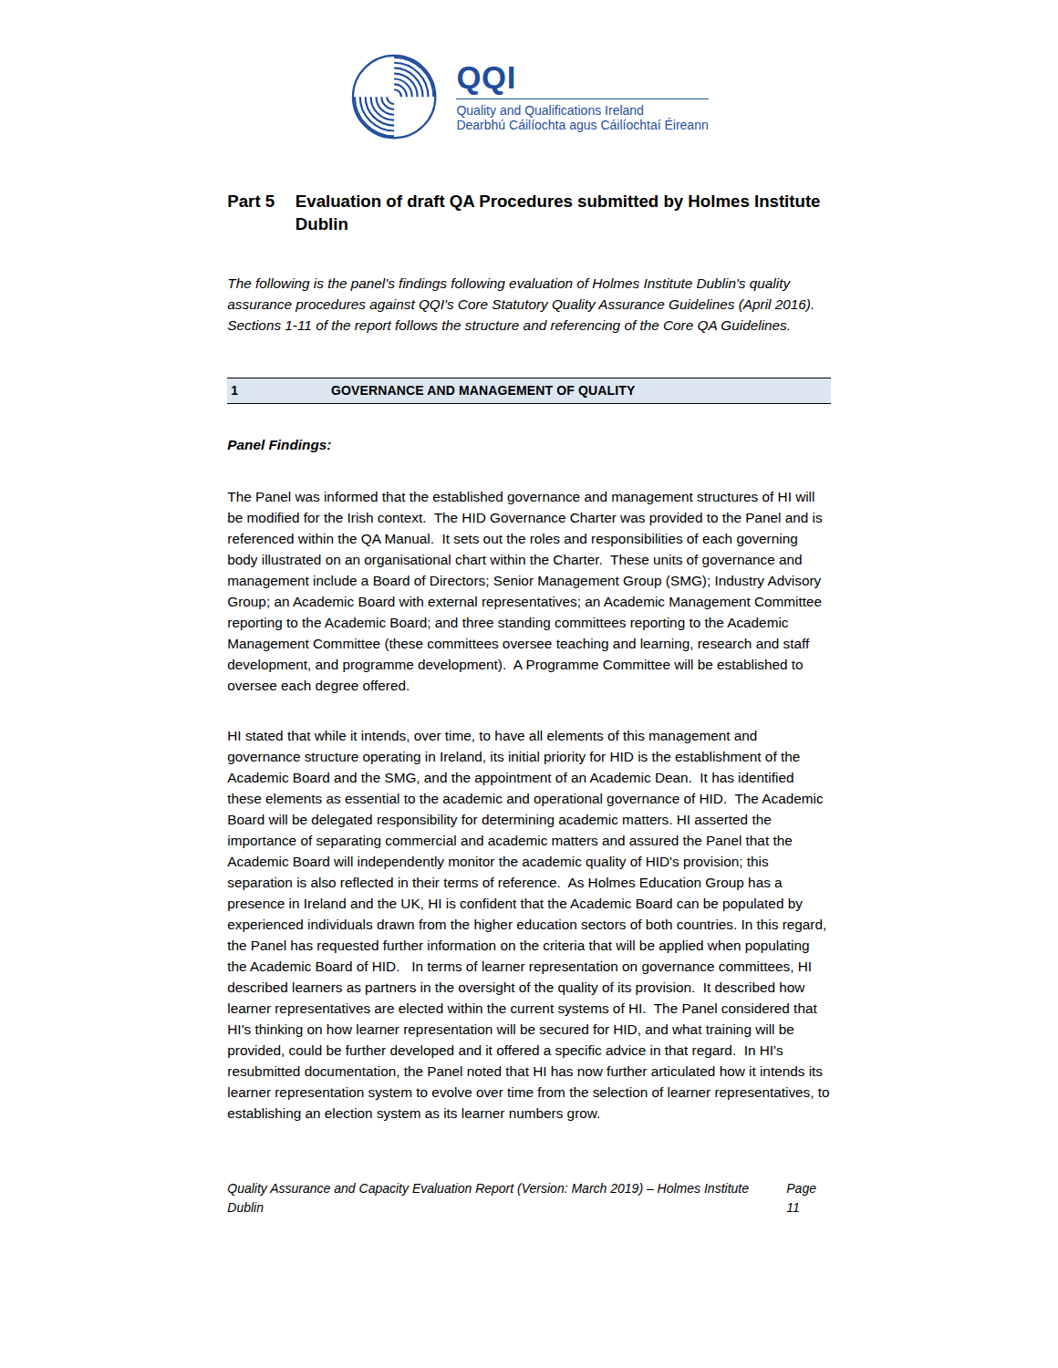QQI
Quality and Qualifications Ireland
Dearbhú Cáilíochta agus Cáilíochtaí Éireann
Part 5 Evaluation of draft QA Procedures submitted by Holmes Institute Dublin
The following is the panel's findings following evaluation of Holmes Institute Dublin's quality assurance procedures against QQI's Core Statutory Quality Assurance Guidelines (April 2016). Sections 1-11 of the report follows the structure and referencing of the Core QA Guidelines.
1 GOVERNANCE AND MANAGEMENT OF QUALITY
Panel Findings:
The Panel was informed that the established governance and management structures of HI will be modified for the Irish context. The HID Governance Charter was provided to the Panel and is referenced within the QA Manual. It sets out the roles and responsibilities of each governing body illustrated on an organisational chart within the Charter. These units of governance and management include a Board of Directors; Senior Management Group (SMG); Industry Advisory Group; an Academic Board with external representatives; an Academic Management Committee reporting to the Academic Board; and three standing committees reporting to the Academic Management Committee (these committees oversee teaching and learning, research and staff development, and programme development). A Programme Committee will be established to oversee each degree offered.
HI stated that while it intends, over time, to have all elements of this management and governance structure operating in Ireland, its initial priority for HID is the establishment of the Academic Board and the SMG, and the appointment of an Academic Dean. It has identified these elements as essential to the academic and operational governance of HID. The Academic Board will be delegated responsibility for determining academic matters. HI asserted the importance of separating commercial and academic matters and assured the Panel that the Academic Board will independently monitor the academic quality of HID's provision; this separation is also reflected in their terms of reference. As Holmes Education Group has a presence in Ireland and the UK, HI is confident that the Academic Board can be populated by experienced individuals drawn from the higher education sectors of both countries. In this regard, the Panel has requested further information on the criteria that will be applied when populating the Academic Board of HID. In terms of learner representation on governance committees, HI described learners as partners in the oversight of the quality of its provision. It described how learner representatives are elected within the current systems of HI. The Panel considered that HI's thinking on how learner representation will be secured for HID, and what training will be provided, could be further developed and it offered a specific advice in that regard. In HI's resubmitted documentation, the Panel noted that HI has now further articulated how it intends its learner representation system to evolve over time from the selection of learner representatives, to establishing an election system as its learner numbers grow.
Quality Assurance and Capacity Evaluation Report (Version: March 2019) – Holmes Institute Dublin Page 11